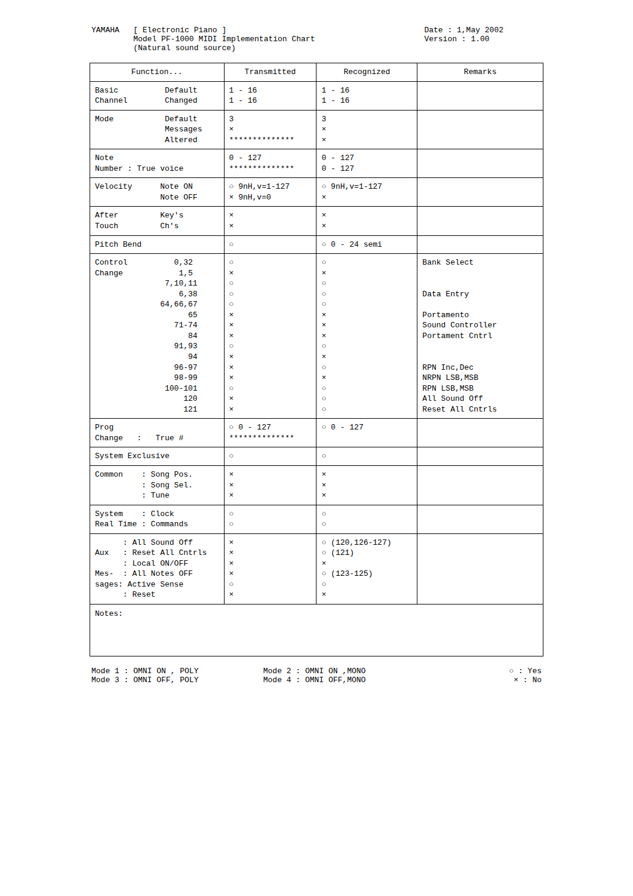| YAMAHA [ Electronic Piano ] Model PF-1000 MIDI Implementation Chart (Natural sound source) | Date : 1,May 2002 Version : 1.00 |
| Function... | Transmitted | Recognized | Remarks |
| Basic Default Channel Changed | 1 - 16 1 - 16 | 1 - 16 1 - 16 | |
| Mode Default Messages Altered | 3 × ************** | 3 × × | |
| Note Number : True voice | 0 - 127 ************** | 0 - 127 0 - 127 | |
| Velocity Note ON Note OFF | ○ 9nH,v=1-127 × 9nH,v=0 | ○ 9nH,v=1-127 × | |
| After Key's Touch Ch's | × × | × × | |
| Pitch Bend | ○ | ○ 0 - 24 semi | |
| Control 0,32 Change 1,5 7,10,11 6,38 64,66,67 65 71-74 84 91,93 94 96-97 98-99 100-101 120 121 | ○ × ○ ○ ○ × × × ○ × × × ○ × × | ○ × ○ ○ ○ × × × ○ × ○ × ○ ○ ○ | Bank Select Data Entry Portamento Sound Controller Portament Cntrl RPN Inc,Dec NRPN LSB,MSB RPN LSB,MSB All Sound Off Reset All Cntrls |
| Prog Change : True # | ○ 0 - 127 ************** | ○ 0 - 127 | |
| System Exclusive | ○ | ○ | |
| Common : Song Pos. : Song Sel. : Tune | × × × | × × × | |
| System : Clock Real Time : Commands | ○ ○ | ○ ○ | |
| : All Sound Off Aux : Reset All Cntrls : Local ON/OFF Mes- : All Notes OFF sages: Active Sense : Reset | × × × × ○ × | ○ (120,126-127) ○ (121) × ○ (123-125) ○ × | |
Notes:
| Mode 1 : OMNI ON , POLY Mode 3 : OMNI OFF, POLY | Mode 2 : OMNI ON ,MONO Mode 4 : OMNI OFF,MONO | ○ : Yes × : No |